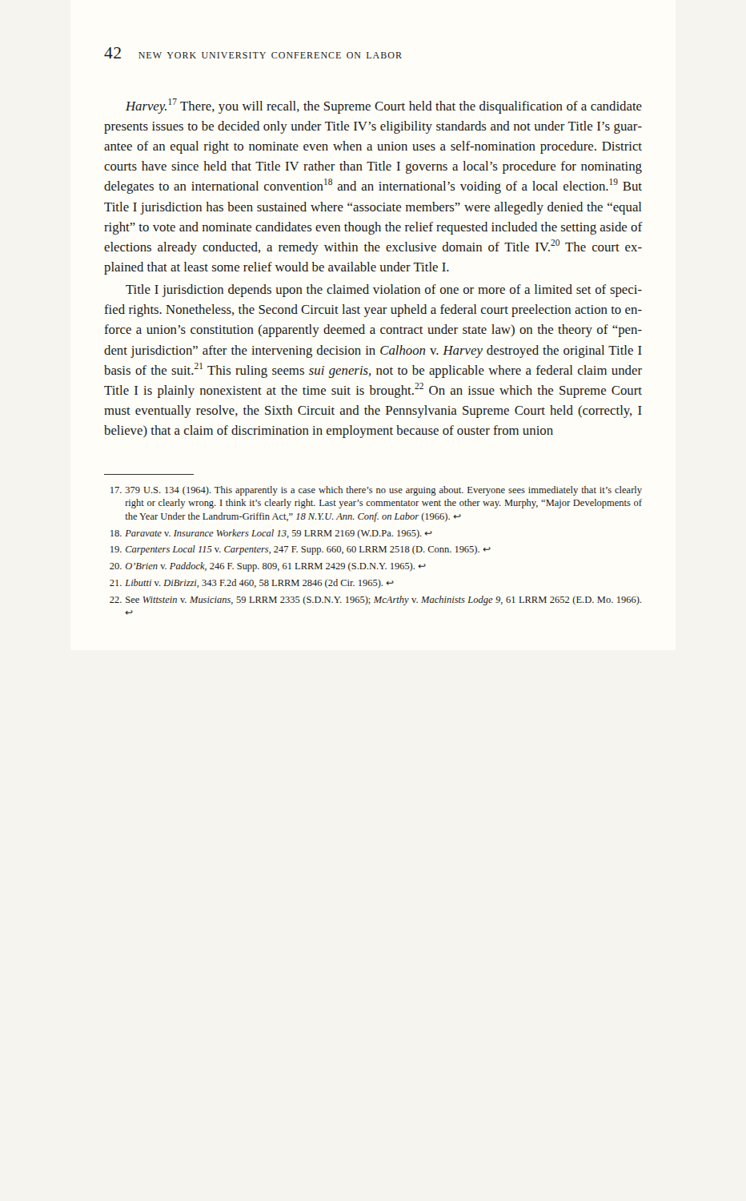42 New York University Conference on Labor
Harvey.17 There, you will recall, the Supreme Court held that the disqualification of a candidate presents issues to be decided only under Title IV’s eligibility standards and not under Title I’s guarantee of an equal right to nominate even when a union uses a self-nomination procedure. District courts have since held that Title IV rather than Title I governs a local’s procedure for nominating delegates to an international convention18 and an international’s voiding of a local election.19 But Title I jurisdiction has been sustained where “associate members” were allegedly denied the “equal right” to vote and nominate candidates even though the relief requested included the setting aside of elections already conducted, a remedy within the exclusive domain of Title IV.20 The court explained that at least some relief would be available under Title I.
Title I jurisdiction depends upon the claimed violation of one or more of a limited set of specified rights. Nonetheless, the Second Circuit last year upheld a federal court preelection action to enforce a union’s constitution (apparently deemed a contract under state law) on the theory of “pendent jurisdiction” after the intervening decision in Calhoon v. Harvey destroyed the original Title I basis of the suit.21 This ruling seems sui generis, not to be applicable where a federal claim under Title I is plainly nonexistent at the time suit is brought.22 On an issue which the Supreme Court must eventually resolve, the Sixth Circuit and the Pennsylvania Supreme Court held (correctly, I believe) that a claim of discrimination in employment because of ouster from union
17379 U.S. 134 (1964). This apparently is a case which there’s no use arguing about. Everyone sees immediately that it’s clearly right or clearly wrong. I think it’s clearly right. Last year’s commentator went the other way. Murphy, “Major Developments of the Year Under the Landrum-Griffin Act,” 18 N.Y.U. Ann. Conf. on Labor (1966). ↩
18 Paravate v. Insurance Workers Local 13, 59 LRRM 2169 (W.D.Pa. 1965). ↩
19 Carpenters Local 115 v. Carpenters, 247 F. Supp. 660, 60 LRRM 2518 (D. Conn. 1965). ↩
20 O’Brien v. Paddock, 246 F. Supp. 809, 61 LRRM 2429 (S.D.N.Y. 1965). ↩
21 Libutti v. DiBrizzi, 343 F.2d 460, 58 LRRM 2846 (2d Cir. 1965). ↩
22 See Wittstein v. Musicians, 59 LRRM 2335 (S.D.N.Y. 1965); McArthy v. Machinists Lodge 9, 61 LRRM 2652 (E.D. Mo. 1966). ↩